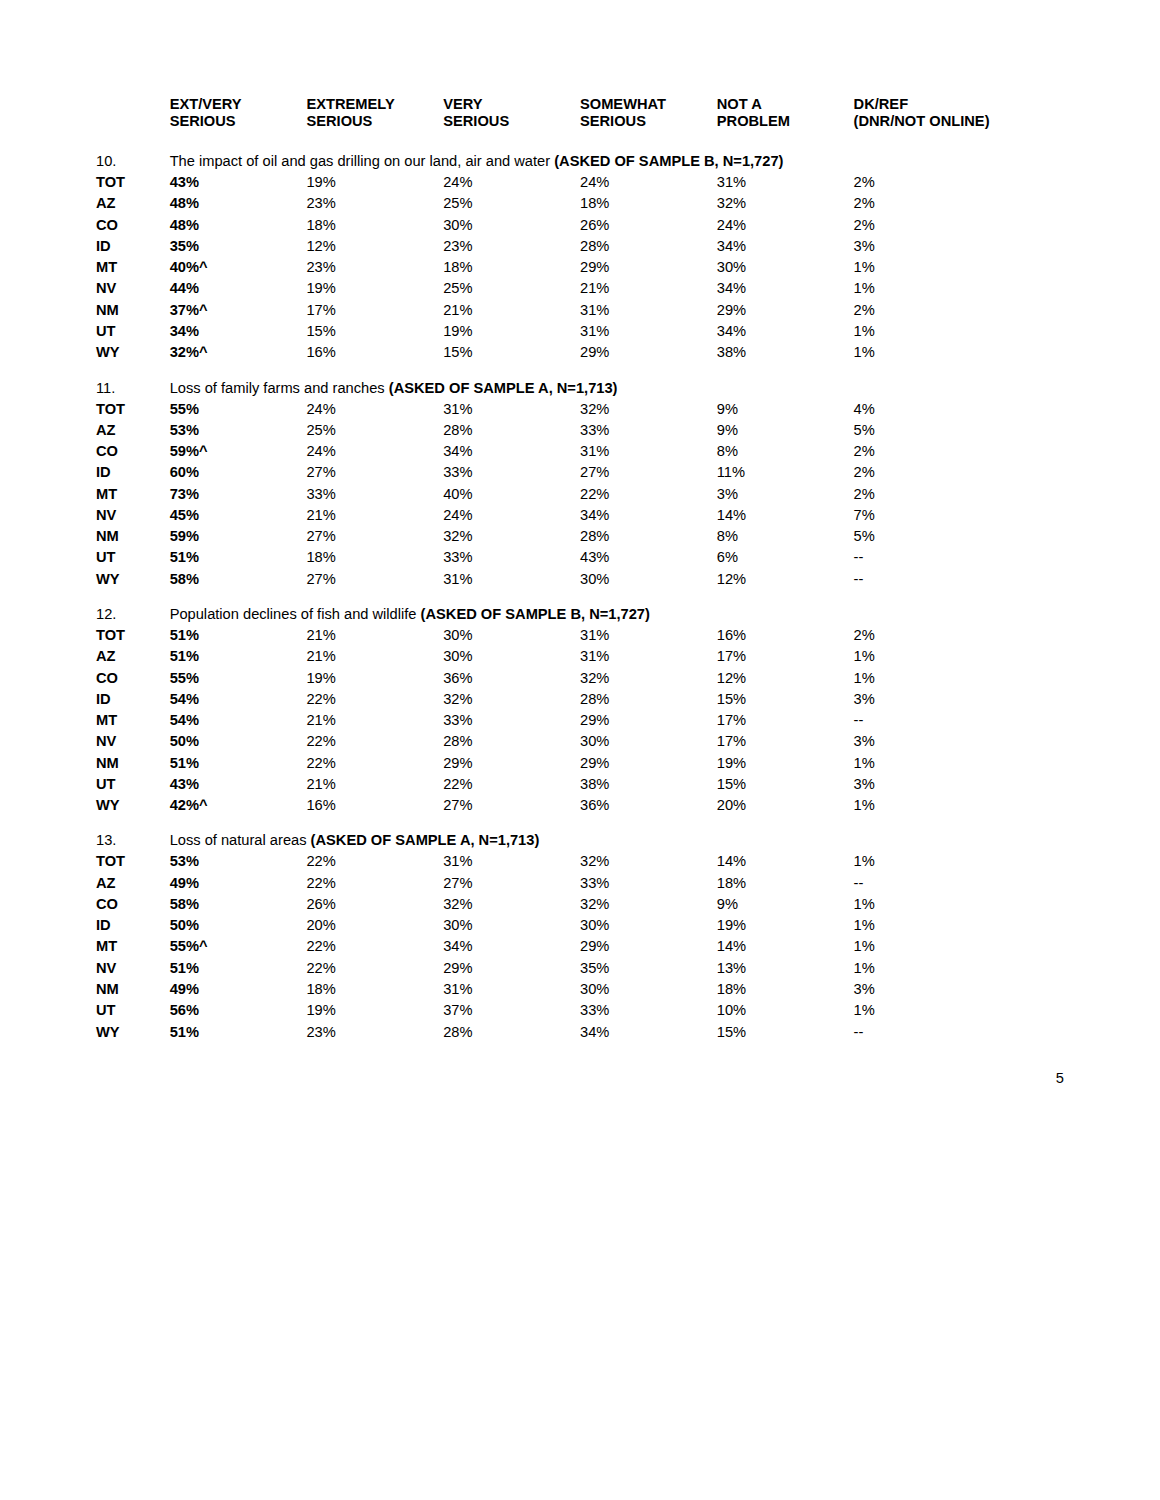| | EXT/VERY SERIOUS | EXTREMELY SERIOUS | VERY SERIOUS | SOMEWHAT SERIOUS | NOT A PROBLEM | DK/REF (DNR/NOT ONLINE) |
| --- | --- | --- | --- | --- | --- | --- |
| 10. | The impact of oil and gas drilling on our land, air and water (ASKED OF SAMPLE B, N=1,727) |
| TOT | 43% | 19% | 24% | 24% | 31% | 2% |
| AZ | 48% | 23% | 25% | 18% | 32% | 2% |
| CO | 48% | 18% | 30% | 26% | 24% | 2% |
| ID | 35% | 12% | 23% | 28% | 34% | 3% |
| MT | 40%^ | 23% | 18% | 29% | 30% | 1% |
| NV | 44% | 19% | 25% | 21% | 34% | 1% |
| NM | 37%^ | 17% | 21% | 31% | 29% | 2% |
| UT | 34% | 15% | 19% | 31% | 34% | 1% |
| WY | 32%^ | 16% | 15% | 29% | 38% | 1% |
| 11. | Loss of family farms and ranches (ASKED OF SAMPLE A, N=1,713) |
| TOT | 55% | 24% | 31% | 32% | 9% | 4% |
| AZ | 53% | 25% | 28% | 33% | 9% | 5% |
| CO | 59%^ | 24% | 34% | 31% | 8% | 2% |
| ID | 60% | 27% | 33% | 27% | 11% | 2% |
| MT | 73% | 33% | 40% | 22% | 3% | 2% |
| NV | 45% | 21% | 24% | 34% | 14% | 7% |
| NM | 59% | 27% | 32% | 28% | 8% | 5% |
| UT | 51% | 18% | 33% | 43% | 6% | -- |
| WY | 58% | 27% | 31% | 30% | 12% | -- |
| 12. | Population declines of fish and wildlife (ASKED OF SAMPLE B, N=1,727) |
| TOT | 51% | 21% | 30% | 31% | 16% | 2% |
| AZ | 51% | 21% | 30% | 31% | 17% | 1% |
| CO | 55% | 19% | 36% | 32% | 12% | 1% |
| ID | 54% | 22% | 32% | 28% | 15% | 3% |
| MT | 54% | 21% | 33% | 29% | 17% | -- |
| NV | 50% | 22% | 28% | 30% | 17% | 3% |
| NM | 51% | 22% | 29% | 29% | 19% | 1% |
| UT | 43% | 21% | 22% | 38% | 15% | 3% |
| WY | 42%^ | 16% | 27% | 36% | 20% | 1% |
| 13. | Loss of natural areas (ASKED OF SAMPLE A, N=1,713) |
| TOT | 53% | 22% | 31% | 32% | 14% | 1% |
| AZ | 49% | 22% | 27% | 33% | 18% | -- |
| CO | 58% | 26% | 32% | 32% | 9% | 1% |
| ID | 50% | 20% | 30% | 30% | 19% | 1% |
| MT | 55%^ | 22% | 34% | 29% | 14% | 1% |
| NV | 51% | 22% | 29% | 35% | 13% | 1% |
| NM | 49% | 18% | 31% | 30% | 18% | 3% |
| UT | 56% | 19% | 37% | 33% | 10% | 1% |
| WY | 51% | 23% | 28% | 34% | 15% | -- |
5